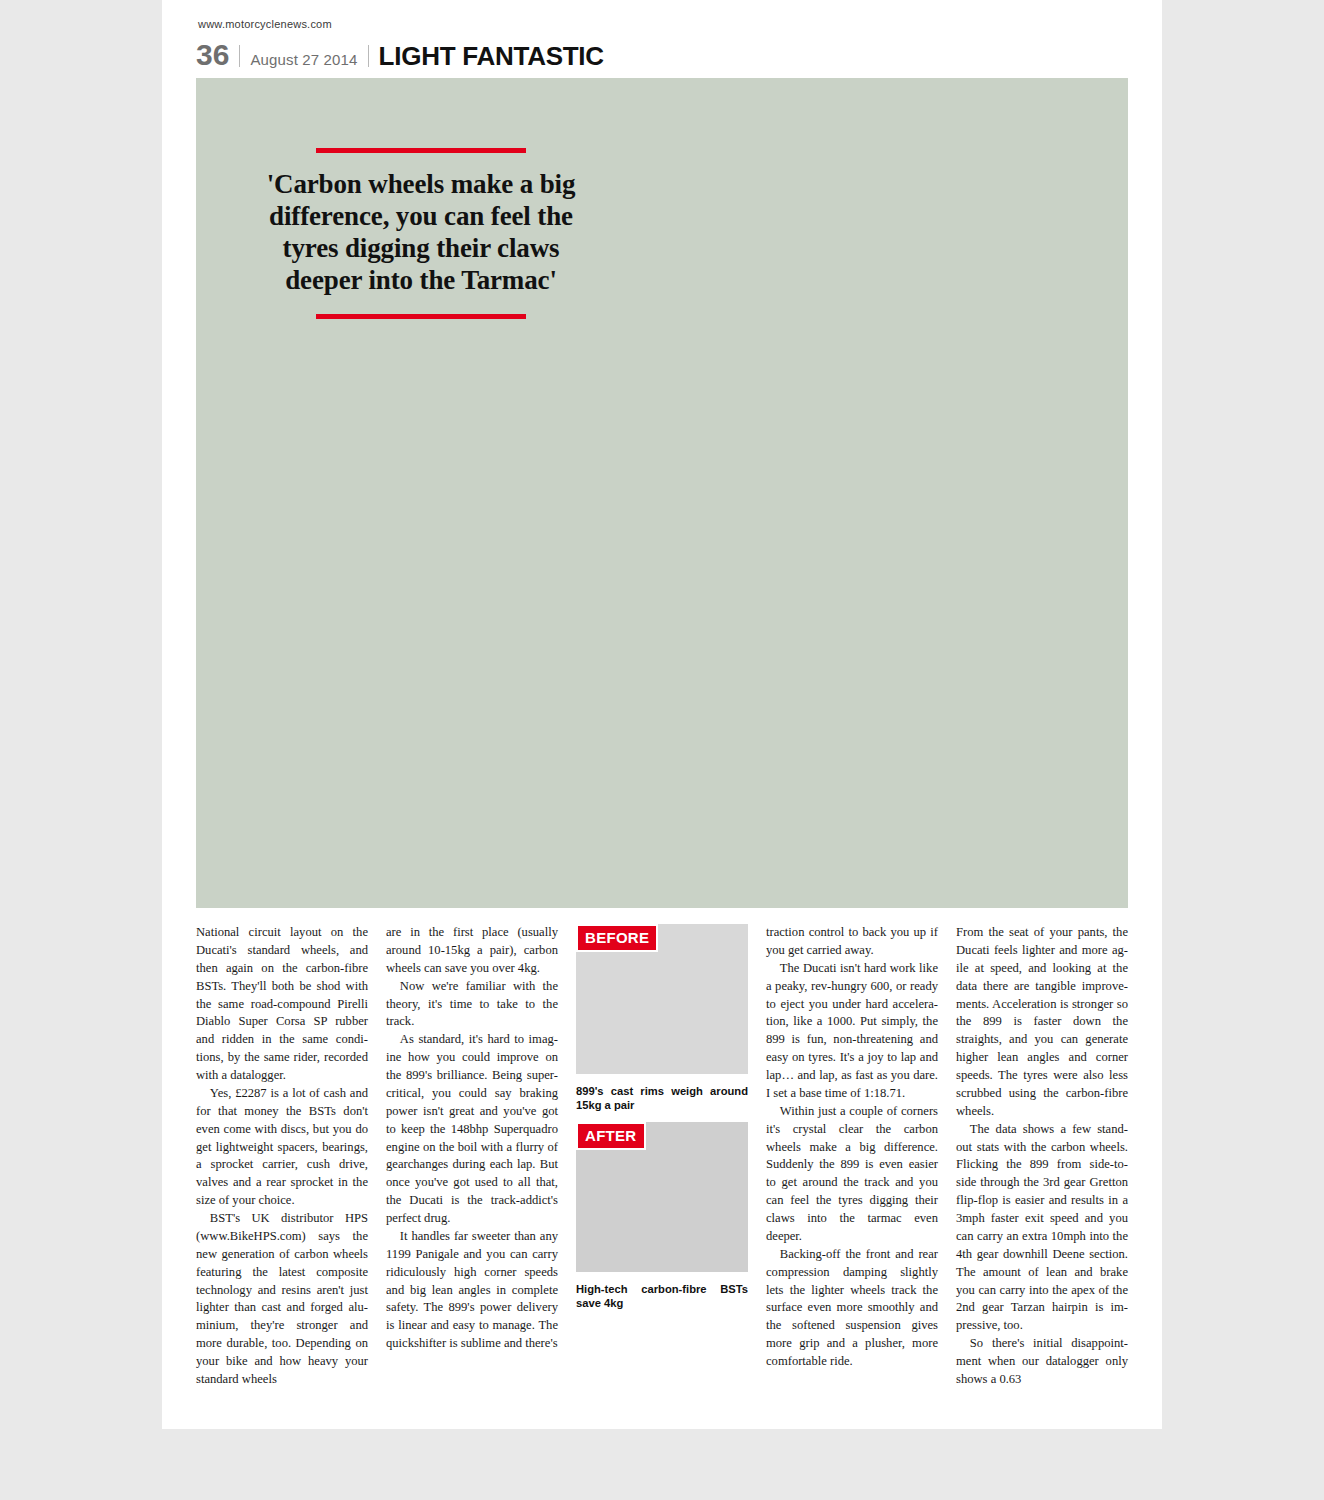www.motorcyclenews.com
36 August 27 2014 Light Fantastic
'Carbon wheels make a big difference, you can feel the tyres digging their claws deeper into the Tarmac'
National circuit layout on the Ducati's standard wheels, and then again on the carbon-fibre BSTs. They'll both be shod with the same road-compound Pirelli Diablo Super Corsa SP rubber and ridden in the same conditions, by the same rider, recorded with a datalogger.
Yes, £2287 is a lot of cash and for that money the BSTs don't even come with discs, but you do get lightweight spacers, bearings, a sprocket carrier, cush drive, valves and a rear sprocket in the size of your choice.
BST's UK distributor HPS (www.BikeHPS.com) says the new generation of carbon wheels featuring the latest composite technology and resins aren't just lighter than cast and forged aluminium, they're stronger and more durable, too. Depending on your bike and how heavy your standard wheels
are in the first place (usually around 10-15kg a pair), carbon wheels can save you over 4kg.
Now we're familiar with the theory, it's time to take to the track.
As standard, it's hard to imagine how you could improve on the 899's brilliance. Being super-critical, you could say braking power isn't great and you've got to keep the 148bhp Superquadro engine on the boil with a flurry of gearchanges during each lap. But once you've got used to all that, the Ducati is the track-addict's perfect drug.
It handles far sweeter than any 1199 Panigale and you can carry ridiculously high corner speeds and big lean angles in complete safety. The 899's power delivery is linear and easy to manage. The quickshifter is sublime and there's
Before
899's cast rims weigh around 15kg a pair
After
High-tech carbon-fibre BSTs save 4kg
traction control to back you up if you get carried away.
The Ducati isn't hard work like a peaky, rev-hungry 600, or ready to eject you under hard acceleration, like a 1000. Put simply, the 899 is fun, non-threatening and easy on tyres. It's a joy to lap and lap… and lap, as fast as you dare. I set a base time of 1:18.71.
Within just a couple of corners it's crystal clear the carbon wheels make a big difference. Suddenly the 899 is even easier to get around the track and you can feel the tyres digging their claws into the tarmac even deeper.
Backing-off the front and rear compression damping slightly lets the lighter wheels track the surface even more smoothly and the softened suspension gives more grip and a plusher, more comfortable ride.
From the seat of your pants, the Ducati feels lighter and more agile at speed, and looking at the data there are tangible improvements. Acceleration is stronger so the 899 is faster down the straights, and you can generate higher lean angles and corner speeds. The tyres were also less scrubbed using the carbon-fibre wheels.
The data shows a few stand-out stats with the carbon wheels. Flicking the 899 from side-to-side through the 3rd gear Gretton flip-flop is easier and results in a 3mph faster exit speed and you can carry an extra 10mph into the 4th gear downhill Deene section. The amount of lean and brake you can carry into the apex of the 2nd gear Tarzan hairpin is impressive, too.
So there's initial disappointment when our datalogger only shows a 0.63